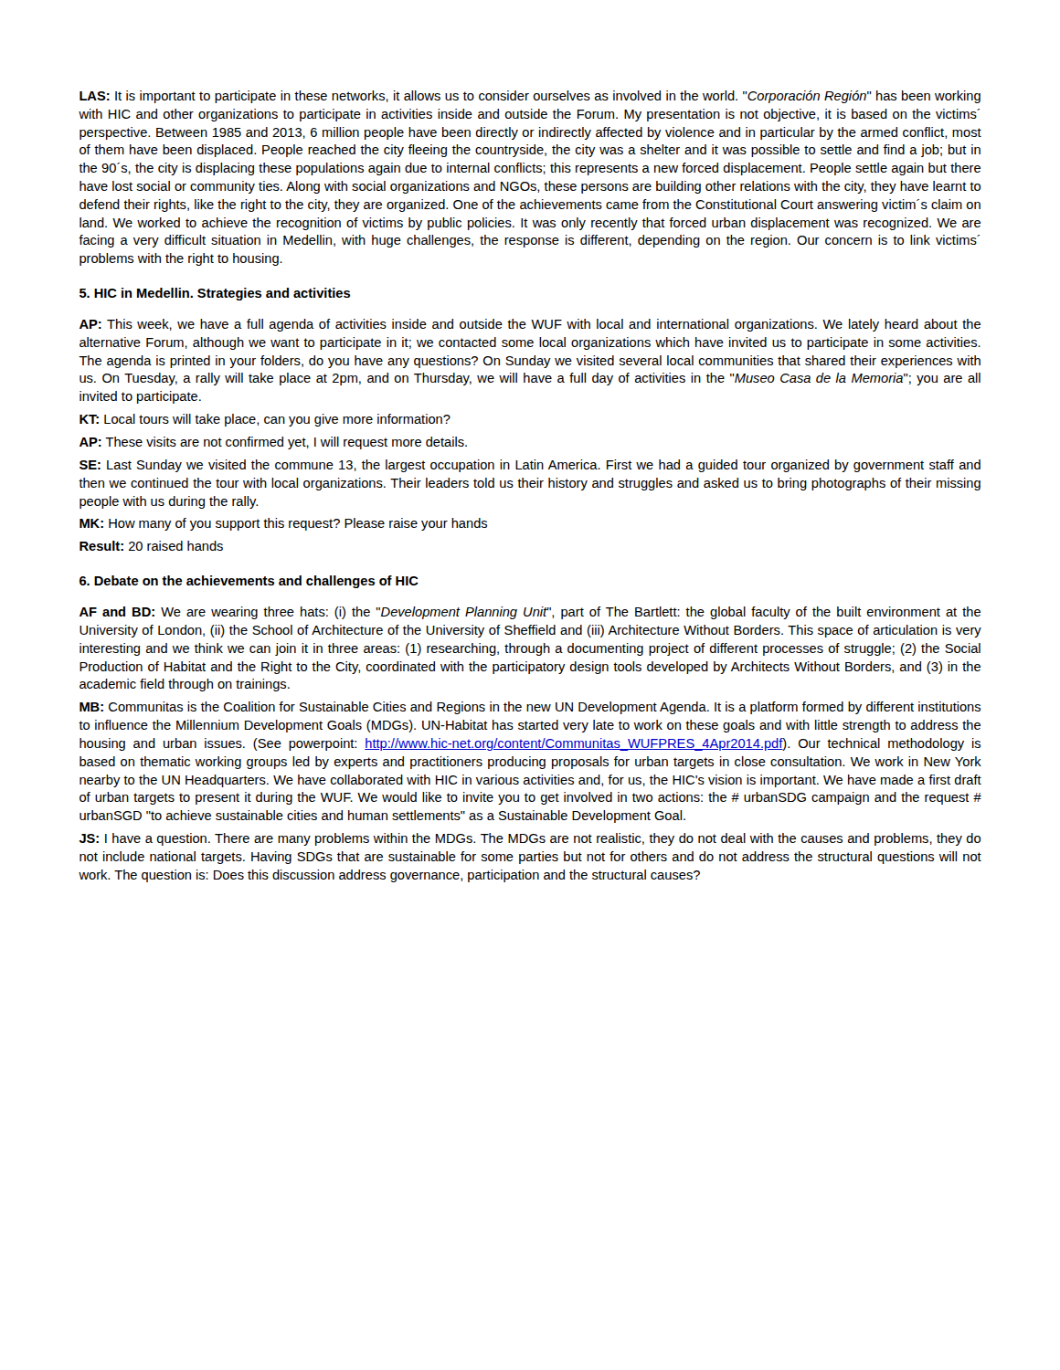LAS: It is important to participate in these networks, it allows us to consider ourselves as involved in the world. "Corporación Región" has been working with HIC and other organizations to participate in activities inside and outside the Forum. My presentation is not objective, it is based on the victims´ perspective. Between 1985 and 2013, 6 million people have been directly or indirectly affected by violence and in particular by the armed conflict, most of them have been displaced. People reached the city fleeing the countryside, the city was a shelter and it was possible to settle and find a job; but in the 90´s, the city is displacing these populations again due to internal conflicts; this represents a new forced displacement. People settle again but there have lost social or community ties. Along with social organizations and NGOs, these persons are building other relations with the city, they have learnt to defend their rights, like the right to the city, they are organized. One of the achievements came from the Constitutional Court answering victim´s claim on land. We worked to achieve the recognition of victims by public policies. It was only recently that forced urban displacement was recognized. We are facing a very difficult situation in Medellin, with huge challenges, the response is different, depending on the region. Our concern is to link victims´ problems with the right to housing.
5. HIC in Medellin. Strategies and activities
AP: This week, we have a full agenda of activities inside and outside the WUF with local and international organizations. We lately heard about the alternative Forum, although we want to participate in it; we contacted some local organizations which have invited us to participate in some activities. The agenda is printed in your folders, do you have any questions? On Sunday we visited several local communities that shared their experiences with us. On Tuesday, a rally will take place at 2pm, and on Thursday, we will have a full day of activities in the "Museo Casa de la Memoria"; you are all invited to participate.
KT: Local tours will take place, can you give more information?
AP: These visits are not confirmed yet, I will request more details.
SE: Last Sunday we visited the commune 13, the largest occupation in Latin America. First we had a guided tour organized by government staff and then we continued the tour with local organizations. Their leaders told us their history and struggles and asked us to bring photographs of their missing people with us during the rally.
MK: How many of you support this request? Please raise your hands
Result: 20 raised hands
6. Debate on the achievements and challenges of HIC
AF and BD: We are wearing three hats: (i) the "Development Planning Unit", part of The Bartlett: the global faculty of the built environment at the University of London, (ii) the School of Architecture of the University of Sheffield and (iii) Architecture Without Borders. This space of articulation is very interesting and we think we can join it in three areas: (1) researching, through a documenting project of different processes of struggle; (2) the Social Production of Habitat and the Right to the City, coordinated with the participatory design tools developed by Architects Without Borders, and (3) in the academic field through on trainings.
MB: Communitas is the Coalition for Sustainable Cities and Regions in the new UN Development Agenda. It is a platform formed by different institutions to influence the Millennium Development Goals (MDGs). UN-Habitat has started very late to work on these goals and with little strength to address the housing and urban issues. (See powerpoint: http://www.hic-net.org/content/Communitas_WUFPRES_4Apr2014.pdf). Our technical methodology is based on thematic working groups led by experts and practitioners producing proposals for urban targets in close consultation. We work in New York nearby to the UN Headquarters. We have collaborated with HIC in various activities and, for us, the HIC's vision is important. We have made a first draft of urban targets to present it during the WUF. We would like to invite you to get involved in two actions: the # urbanSDG campaign and the request # urbanSGD "to achieve sustainable cities and human settlements" as a Sustainable Development Goal.
JS: I have a question. There are many problems within the MDGs. The MDGs are not realistic, they do not deal with the causes and problems, they do not include national targets. Having SDGs that are sustainable for some parties but not for others and do not address the structural questions will not work. The question is: Does this discussion address governance, participation and the structural causes?